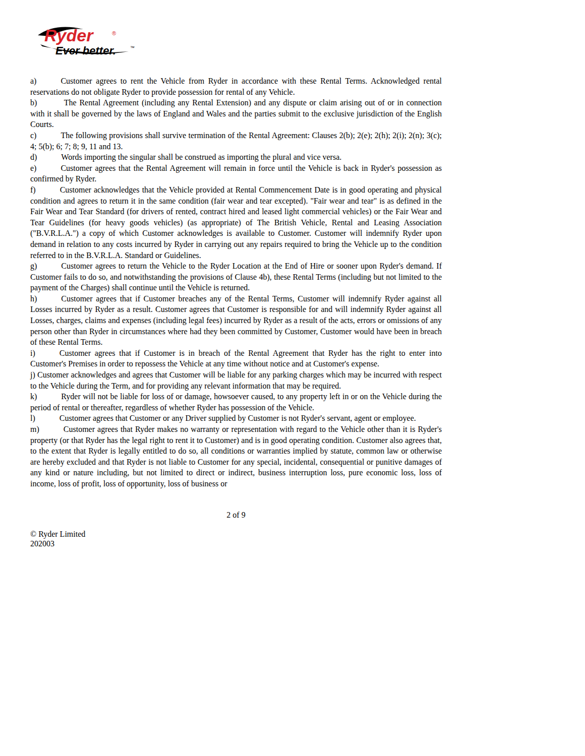Ryder ® Ever better. ™
a) Customer agrees to rent the Vehicle from Ryder in accordance with these Rental Terms. Acknowledged rental reservations do not obligate Ryder to provide possession for rental of any Vehicle.
b) The Rental Agreement (including any Rental Extension) and any dispute or claim arising out of or in connection with it shall be governed by the laws of England and Wales and the parties submit to the exclusive jurisdiction of the English Courts.
c) The following provisions shall survive termination of the Rental Agreement: Clauses 2(b); 2(e); 2(h); 2(i); 2(n); 3(c); 4; 5(b); 6; 7; 8; 9, 11 and 13.
d) Words importing the singular shall be construed as importing the plural and vice versa.
e) Customer agrees that the Rental Agreement will remain in force until the Vehicle is back in Ryder's possession as confirmed by Ryder.
f) Customer acknowledges that the Vehicle provided at Rental Commencement Date is in good operating and physical condition and agrees to return it in the same condition (fair wear and tear excepted). "Fair wear and tear" is as defined in the Fair Wear and Tear Standard (for drivers of rented, contract hired and leased light commercial vehicles) or the Fair Wear and Tear Guidelines (for heavy goods vehicles) (as appropriate) of The British Vehicle, Rental and Leasing Association ("B.V.R.L.A.") a copy of which Customer acknowledges is available to Customer. Customer will indemnify Ryder upon demand in relation to any costs incurred by Ryder in carrying out any repairs required to bring the Vehicle up to the condition referred to in the B.V.R.L.A. Standard or Guidelines.
g) Customer agrees to return the Vehicle to the Ryder Location at the End of Hire or sooner upon Ryder's demand. If Customer fails to do so, and notwithstanding the provisions of Clause 4b), these Rental Terms (including but not limited to the payment of the Charges) shall continue until the Vehicle is returned.
h) Customer agrees that if Customer breaches any of the Rental Terms, Customer will indemnify Ryder against all Losses incurred by Ryder as a result. Customer agrees that Customer is responsible for and will indemnify Ryder against all Losses, charges, claims and expenses (including legal fees) incurred by Ryder as a result of the acts, errors or omissions of any person other than Ryder in circumstances where had they been committed by Customer, Customer would have been in breach of these Rental Terms.
i) Customer agrees that if Customer is in breach of the Rental Agreement that Ryder has the right to enter into Customer's Premises in order to repossess the Vehicle at any time without notice and at Customer's expense.
j) Customer acknowledges and agrees that Customer will be liable for any parking charges which may be incurred with respect to the Vehicle during the Term, and for providing any relevant information that may be required.
k) Ryder will not be liable for loss of or damage, howsoever caused, to any property left in or on the Vehicle during the period of rental or thereafter, regardless of whether Ryder has possession of the Vehicle.
l) Customer agrees that Customer or any Driver supplied by Customer is not Ryder's servant, agent or employee.
m) Customer agrees that Ryder makes no warranty or representation with regard to the Vehicle other than it is Ryder's property (or that Ryder has the legal right to rent it to Customer) and is in good operating condition. Customer also agrees that, to the extent that Ryder is legally entitled to do so, all conditions or warranties implied by statute, common law or otherwise are hereby excluded and that Ryder is not liable to Customer for any special, incidental, consequential or punitive damages of any kind or nature including, but not limited to direct or indirect, business interruption loss, pure economic loss, loss of income, loss of profit, loss of opportunity, loss of business or
2 of 9
© Ryder Limited
202003